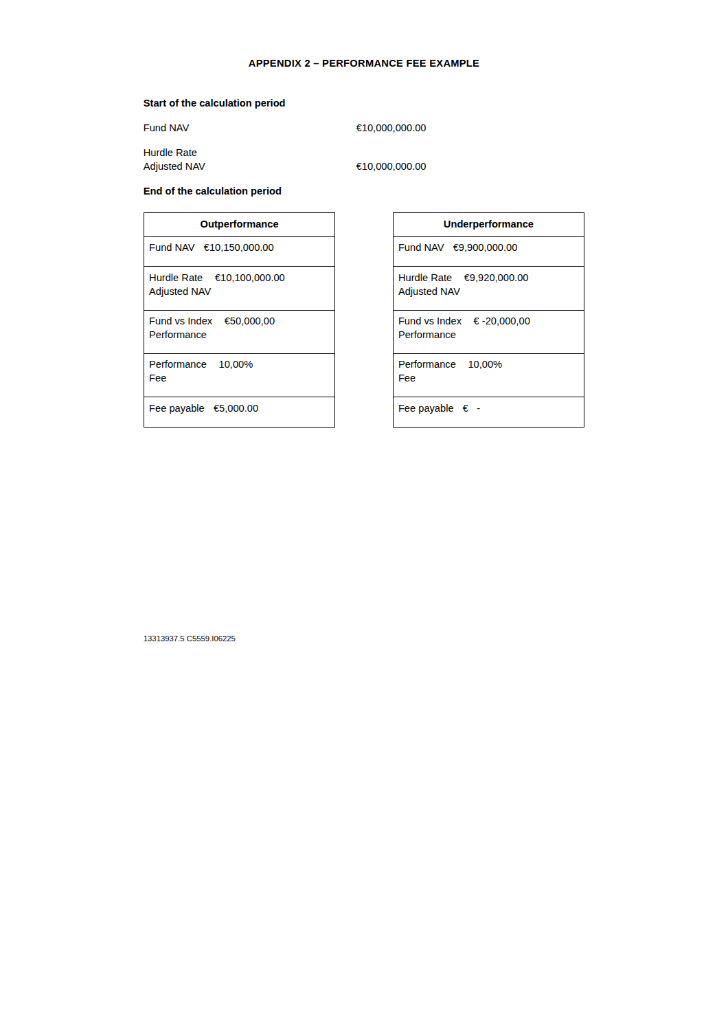APPENDIX 2 – PERFORMANCE FEE EXAMPLE
Start of the calculation period
Fund NAV
€10,000,000.00
Hurdle Rate Adjusted NAV
€10,000,000.00
End of the calculation period
| Outperformance |
| --- |
| Fund NAV €10,150,000.00 |
| Hurdle Rate €10,100,000.00 Adjusted NAV |
| Fund vs Index €50,000,00 Performance |
| Performance 10,00% Fee |
| Fee payable €5,000.00 |
| Underperformance |
| --- |
| Fund NAV €9,900,000.00 |
| Hurdle Rate €9,920,000.00 Adjusted NAV |
| Fund vs Index € -20,000,00 Performance |
| Performance 10,00% Fee |
| Fee payable € - |
13313937.5 C5559.I06225